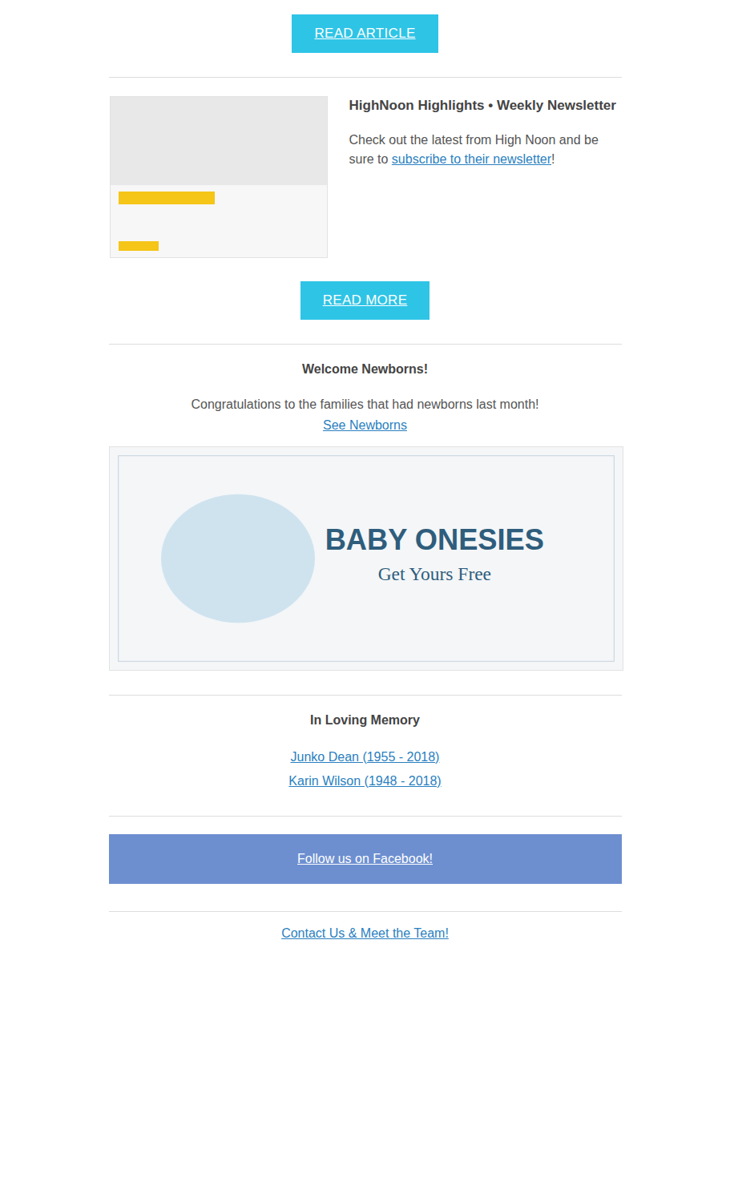READ ARTICLE
| | HighNoon Highlights • Weekly Newsletter Check out the latest from High Noon and be sure to subscribe to their newsletter ! |
READ MORE
Welcome Newborns!
Congratulations to the families that had newborns last month!
See Newborns
In Loving Memory
Junko Dean (1955 - 2018)
Karin Wilson (1948 - 2018)
Follow us on Facebook!
Contact Us & Meet the Team!